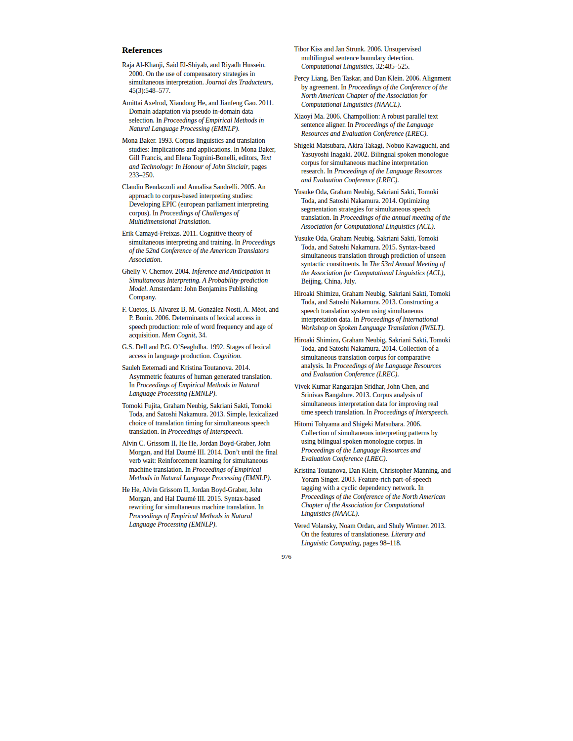References
Raja Al-Khanji, Said El-Shiyab, and Riyadh Hussein. 2000. On the use of compensatory strategies in simultaneous interpretation. Journal des Traducteurs, 45(3):548–577.
Amittai Axelrod, Xiaodong He, and Jianfeng Gao. 2011. Domain adaptation via pseudo in-domain data selection. In Proceedings of Empirical Methods in Natural Language Processing (EMNLP).
Mona Baker. 1993. Corpus linguistics and translation studies: Implications and applications. In Mona Baker, Gill Francis, and Elena Tognini-Bonelli, editors, Text and Technology: In Honour of John Sinclair, pages 233–250.
Claudio Bendazzoli and Annalisa Sandrelli. 2005. An approach to corpus-based interpreting studies: Developing EPIC (european parliament interpreting corpus). In Proceedings of Challenges of Multidimensional Translation.
Erik Camayd-Freixas. 2011. Cognitive theory of simultaneous interpreting and training. In Proceedings of the 52nd Conference of the American Translators Association.
Ghelly V. Chernov. 2004. Inference and Anticipation in Simultaneous Interpreting. A Probability-prediction Model. Amsterdam: John Benjamins Publishing Company.
F. Cuetos, B. Alvarez B, M. González-Nosti, A. Méot, and P. Bonin. 2006. Determinants of lexical access in speech production: role of word frequency and age of acquisition. Mem Cognit, 34.
G.S. Dell and P.G. O’Seaghdha. 1992. Stages of lexical access in language production. Cognition.
Sauleh Eetemadi and Kristina Toutanova. 2014. Asymmetric features of human generated translation. In Proceedings of Empirical Methods in Natural Language Processing (EMNLP).
Tomoki Fujita, Graham Neubig, Sakriani Sakti, Tomoki Toda, and Satoshi Nakamura. 2013. Simple, lexicalized choice of translation timing for simultaneous speech translation. In Proceedings of Interspeech.
Alvin C. Grissom II, He He, Jordan Boyd-Graber, John Morgan, and Hal Daumé III. 2014. Don’t until the final verb wait: Reinforcement learning for simultaneous machine translation. In Proceedings of Empirical Methods in Natural Language Processing (EMNLP).
He He, Alvin Grissom II, Jordan Boyd-Graber, John Morgan, and Hal Daumé III. 2015. Syntax-based rewriting for simultaneous machine translation. In Proceedings of Empirical Methods in Natural Language Processing (EMNLP).
Tibor Kiss and Jan Strunk. 2006. Unsupervised multilingual sentence boundary detection. Computational Linguistics, 32:485–525.
Percy Liang, Ben Taskar, and Dan Klein. 2006. Alignment by agreement. In Proceedings of the Conference of the North American Chapter of the Association for Computational Linguistics (NAACL).
Xiaoyi Ma. 2006. Champollion: A robust parallel text sentence aligner. In Proceedings of the Language Resources and Evaluation Conference (LREC).
Shigeki Matsubara, Akira Takagi, Nobuo Kawaguchi, and Yasuyoshi Inagaki. 2002. Bilingual spoken monologue corpus for simultaneous machine interpretation research. In Proceedings of the Language Resources and Evaluation Conference (LREC).
Yusuke Oda, Graham Neubig, Sakriani Sakti, Tomoki Toda, and Satoshi Nakamura. 2014. Optimizing segmentation strategies for simultaneous speech translation. In Proceedings of the annual meeting of the Association for Computational Linguistics (ACL).
Yusuke Oda, Graham Neubig, Sakriani Sakti, Tomoki Toda, and Satoshi Nakamura. 2015. Syntax-based simultaneous translation through prediction of unseen syntactic constituents. In The 53rd Annual Meeting of the Association for Computational Linguistics (ACL), Beijing, China, July.
Hiroaki Shimizu, Graham Neubig, Sakriani Sakti, Tomoki Toda, and Satoshi Nakamura. 2013. Constructing a speech translation system using simultaneous interpretation data. In Proceedings of International Workshop on Spoken Language Translation (IWSLT).
Hiroaki Shimizu, Graham Neubig, Sakriani Sakti, Tomoki Toda, and Satoshi Nakamura. 2014. Collection of a simultaneous translation corpus for comparative analysis. In Proceedings of the Language Resources and Evaluation Conference (LREC).
Vivek Kumar Rangarajan Sridhar, John Chen, and Srinivas Bangalore. 2013. Corpus analysis of simultaneous interpretation data for improving real time speech translation. In Proceedings of Interspeech.
Hitomi Tohyama and Shigeki Matsubara. 2006. Collection of simultaneous interpreting patterns by using bilingual spoken monologue corpus. In Proceedings of the Language Resources and Evaluation Conference (LREC).
Kristina Toutanova, Dan Klein, Christopher Manning, and Yoram Singer. 2003. Feature-rich part-of-speech tagging with a cyclic dependency network. In Proceedings of the Conference of the North American Chapter of the Association for Computational Linguistics (NAACL).
Vered Volansky, Noam Ordan, and Shuly Wintner. 2013. On the features of translationese. Literary and Linguistic Computing, pages 98–118.
976